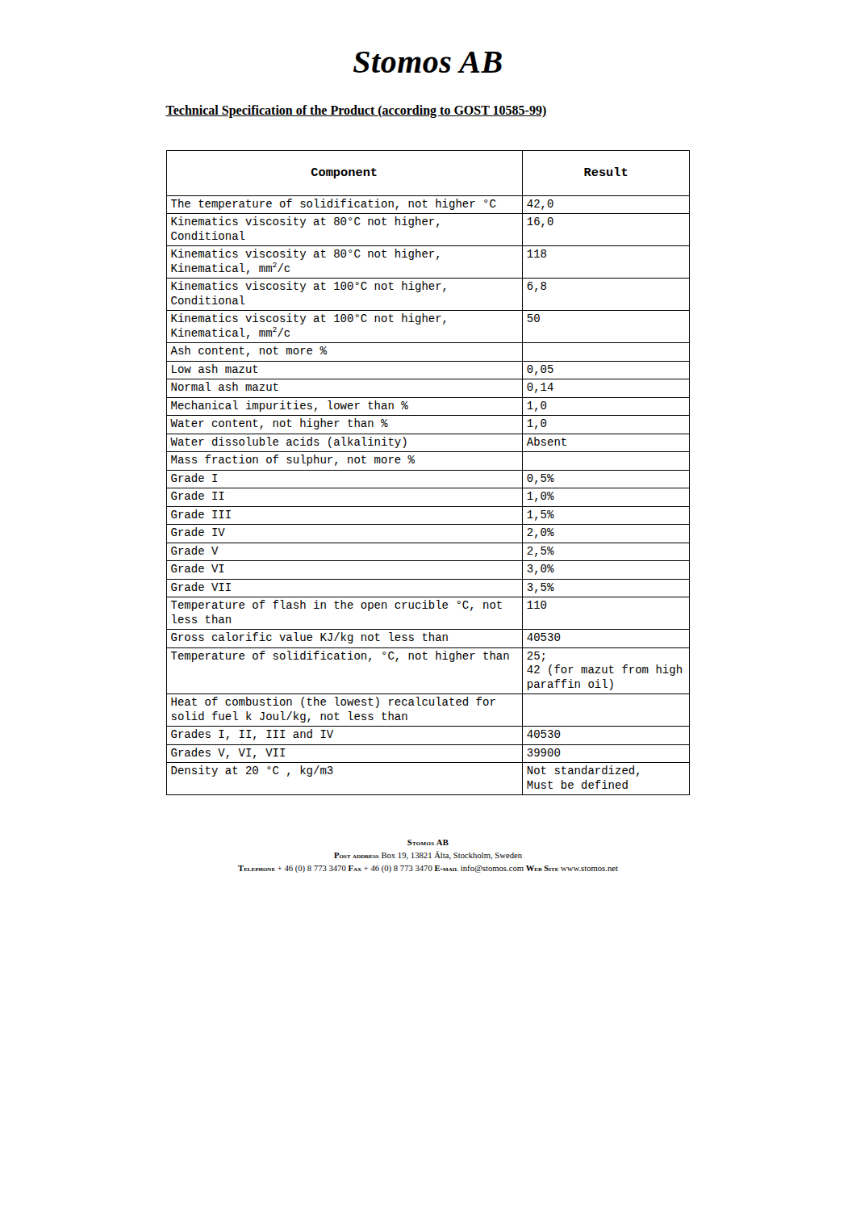Stomos AB
Technical Specification of the Product (according to GOST 10585-99)
| Component | Result |
| --- | --- |
| The temperature of solidification, not higher °C | 42,0 |
| Kinematics viscosity at 80°C not higher, Conditional | 16,0 |
| Kinematics viscosity at 80°C not higher, Kinematical, mm 2 /c | 118 |
| Kinematics viscosity at 100°C not higher, Conditional | 6,8 |
| Kinematics viscosity at 100°C not higher, Kinematical, mm 2 /c | 50 |
| Ash content, not more % | |
| Low ash mazut | 0,05 |
| Normal ash mazut | 0,14 |
| Mechanical impurities, lower than % | 1,0 |
| Water content, not higher than % | 1,0 |
| Water dissoluble acids (alkalinity) | Absent |
| Mass fraction of sulphur, not more % | |
| Grade I | 0,5% |
| Grade II | 1,0% |
| Grade III | 1,5% |
| Grade IV | 2,0% |
| Grade V | 2,5% |
| Grade VI | 3,0% |
| Grade VII | 3,5% |
| Temperature of flash in the open crucible °C, not less than | 110 |
| Gross calorific value KJ/kg not less than | 40530 |
| Temperature of solidification, °C, not higher than | 25; 42 (for mazut from high paraffin oil) |
| Heat of combustion (the lowest) recalculated for solid fuel k Joul/kg, not less than | |
| Grades I, II, III and IV | 40530 |
| Grades V, VI, VII | 39900 |
| Density at 20 °C , kg/m3 | Not standardized, Must be defined |
Stomos AB
Post address Box 19, 13821 Älta, Stockholm, Sweden
Telephone + 46 (0) 8 773 3470 Fax + 46 (0) 8 773 3470 E-mail info@stomos.com Web Site www.stomos.net